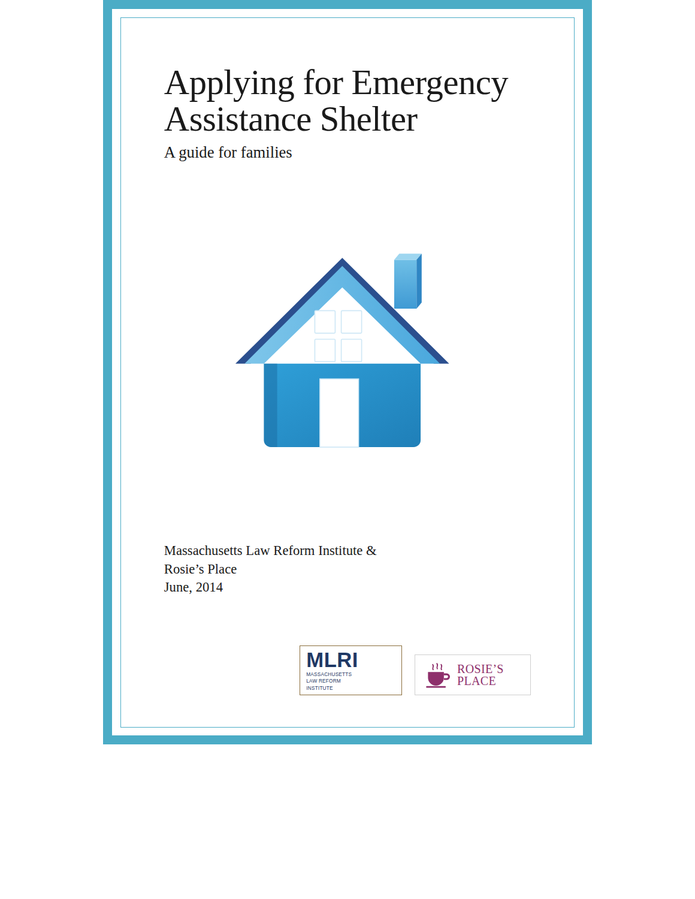Applying for Emergency
Assistance Shelter
A guide for families
Massachusetts Law Reform Institute &
Rosie’s Place
June, 2014
MLRI MASSACHUSETTS LAW REFORM INSTITUTE
ROSIE’S PLACE